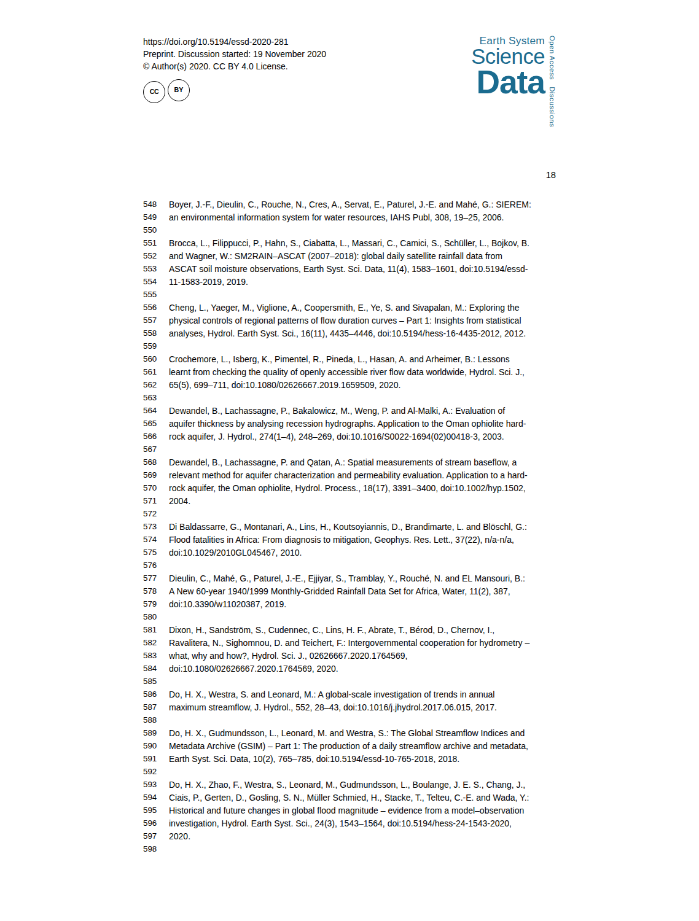https://doi.org/10.5194/essd-2020-281
Preprint. Discussion started: 19 November 2020
© Author(s) 2020. CC BY 4.0 License.
Earth System
Science
Data
Open Access Discussions
18
548
Boyer, J.-F., Dieulin, C., Rouche, N., Cres, A., Servat, E., Paturel, J.-E. and Mahé, G.: SIEREM:
549
an environmental information system for water resources, IAHS Publ, 308, 19–25, 2006.
550
551
Brocca, L., Filippucci, P., Hahn, S., Ciabatta, L., Massari, C., Camici, S., Schüller, L., Bojkov, B.
552
and Wagner, W.: SM2RAIN–ASCAT (2007–2018): global daily satellite rainfall data from
553
ASCAT soil moisture observations, Earth Syst. Sci. Data, 11(4), 1583–1601, doi:10.5194/essd-
554
11-1583-2019, 2019.
555
556
Cheng, L., Yaeger, M., Viglione, A., Coopersmith, E., Ye, S. and Sivapalan, M.: Exploring the
557
physical controls of regional patterns of flow duration curves – Part 1: Insights from statistical
558
analyses, Hydrol. Earth Syst. Sci., 16(11), 4435–4446, doi:10.5194/hess-16-4435-2012, 2012.
559
560
Crochemore, L., Isberg, K., Pimentel, R., Pineda, L., Hasan, A. and Arheimer, B.: Lessons
561
learnt from checking the quality of openly accessible river flow data worldwide, Hydrol. Sci. J.,
562
65(5), 699–711, doi:10.1080/02626667.2019.1659509, 2020.
563
564
Dewandel, B., Lachassagne, P., Bakalowicz, M., Weng, P. and Al-Malki, A.: Evaluation of
565
aquifer thickness by analysing recession hydrographs. Application to the Oman ophiolite hard-
566
rock aquifer, J. Hydrol., 274(1–4), 248–269, doi:10.1016/S0022-1694(02)00418-3, 2003.
567
568
Dewandel, B., Lachassagne, P. and Qatan, A.: Spatial measurements of stream baseflow, a
569
relevant method for aquifer characterization and permeability evaluation. Application to a hard-
570
rock aquifer, the Oman ophiolite, Hydrol. Process., 18(17), 3391–3400, doi:10.1002/hyp.1502,
571
2004.
572
573
Di Baldassarre, G., Montanari, A., Lins, H., Koutsoyiannis, D., Brandimarte, L. and Blöschl, G.:
574
Flood fatalities in Africa: From diagnosis to mitigation, Geophys. Res. Lett., 37(22), n/a-n/a,
575
doi:10.1029/2010GL045467, 2010.
576
577
Dieulin, C., Mahé, G., Paturel, J.-E., Ejjiyar, S., Tramblay, Y., Rouché, N. and EL Mansouri, B.:
578
A New 60-year 1940/1999 Monthly-Gridded Rainfall Data Set for Africa, Water, 11(2), 387,
579
doi:10.3390/w11020387, 2019.
580
581
Dixon, H., Sandström, S., Cudennec, C., Lins, H. F., Abrate, T., Bérod, D., Chernov, I.,
582
Ravalitera, N., Sighomnou, D. and Teichert, F.: Intergovernmental cooperation for hydrometry –
583
what, why and how?, Hydrol. Sci. J., 02626667.2020.1764569,
584
doi:10.1080/02626667.2020.1764569, 2020.
585
586
Do, H. X., Westra, S. and Leonard, M.: A global-scale investigation of trends in annual
587
maximum streamflow, J. Hydrol., 552, 28–43, doi:10.1016/j.jhydrol.2017.06.015, 2017.
588
589
Do, H. X., Gudmundsson, L., Leonard, M. and Westra, S.: The Global Streamflow Indices and
590
Metadata Archive (GSIM) – Part 1: The production of a daily streamflow archive and metadata,
591
Earth Syst. Sci. Data, 10(2), 765–785, doi:10.5194/essd-10-765-2018, 2018.
592
593
Do, H. X., Zhao, F., Westra, S., Leonard, M., Gudmundsson, L., Boulange, J. E. S., Chang, J.,
594
Ciais, P., Gerten, D., Gosling, S. N., Müller Schmied, H., Stacke, T., Telteu, C.-E. and Wada, Y.:
595
Historical and future changes in global flood magnitude – evidence from a model–observation
596
investigation, Hydrol. Earth Syst. Sci., 24(3), 1543–1564, doi:10.5194/hess-24-1543-2020,
597
2020.
598